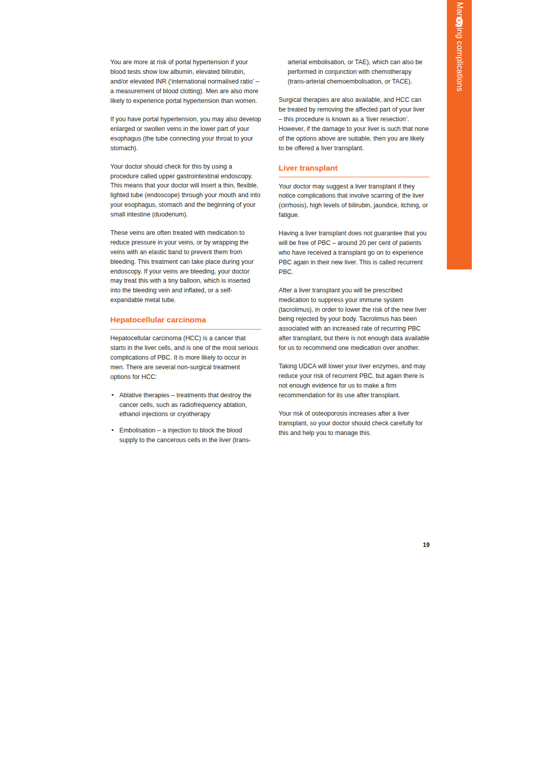9
Managing complications
You are more at risk of portal hypertension if your blood tests show low albumin, elevated bilirubin, and/or elevated INR (‘international normalised ratio’ – a measurement of blood clotting). Men are also more likely to experience portal hypertension than women.
If you have portal hypertension, you may also develop enlarged or swollen veins in the lower part of your esophagus (the tube connecting your throat to your stomach).
Your doctor should check for this by using a procedure called upper gastrointestinal endoscopy. This means that your doctor will insert a thin, flexible, lighted tube (endoscope) through your mouth and into your esophagus, stomach and the beginning of your small intestine (duodenum).
These veins are often treated with medication to reduce pressure in your veins, or by wrapping the veins with an elastic band to prevent them from bleeding. This treatment can take place during your endoscopy. If your veins are bleeding, your doctor may treat this with a tiny balloon, which is inserted into the bleeding vein and inflated, or a self-expandable metal tube.
Hepatocellular carcinoma
Hepatocellular carcinoma (HCC) is a cancer that starts in the liver cells, and is one of the most serious complications of PBC. It is more likely to occur in men. There are several non-surgical treatment options for HCC:
Ablative therapies – treatments that destroy the cancer cells, such as radiofrequency ablation, ethanol injections or cryotherapy
Embolisation – a injection to block the blood supply to the cancerous cells in the liver (trans-arterial embolisation, or TAE), which can also be performed in conjunction with chemotherapy (trans-arterial chemoembolisation, or TACE).
Surgical therapies are also available, and HCC can be treated by removing the affected part of your liver – this procedure is known as a ‘liver resection’. However, if the damage to your liver is such that none of the options above are suitable, then you are likely to be offered a liver transplant.
Liver transplant
Your doctor may suggest a liver transplant if they notice complications that involve scarring of the liver (cirrhosis), high levels of bilirubin, jaundice, itching, or fatigue.
Having a liver transplant does not guarantee that you will be free of PBC – around 20 per cent of patients who have received a transplant go on to experience PBC again in their new liver. This is called recurrent PBC.
After a liver transplant you will be prescribed medication to suppress your immune system (tacrolimus), in order to lower the risk of the new liver being rejected by your body. Tacrolimus has been associated with an increased rate of recurring PBC after transplant, but there is not enough data available for us to recommend one medication over another.
Taking UDCA will lower your liver enzymes, and may reduce your risk of recurrent PBC, but again there is not enough evidence for us to make a firm recommendation for its use after transplant.
Your risk of osteoporosis increases after a liver transplant, so your doctor should check carefully for this and help you to manage this.
19